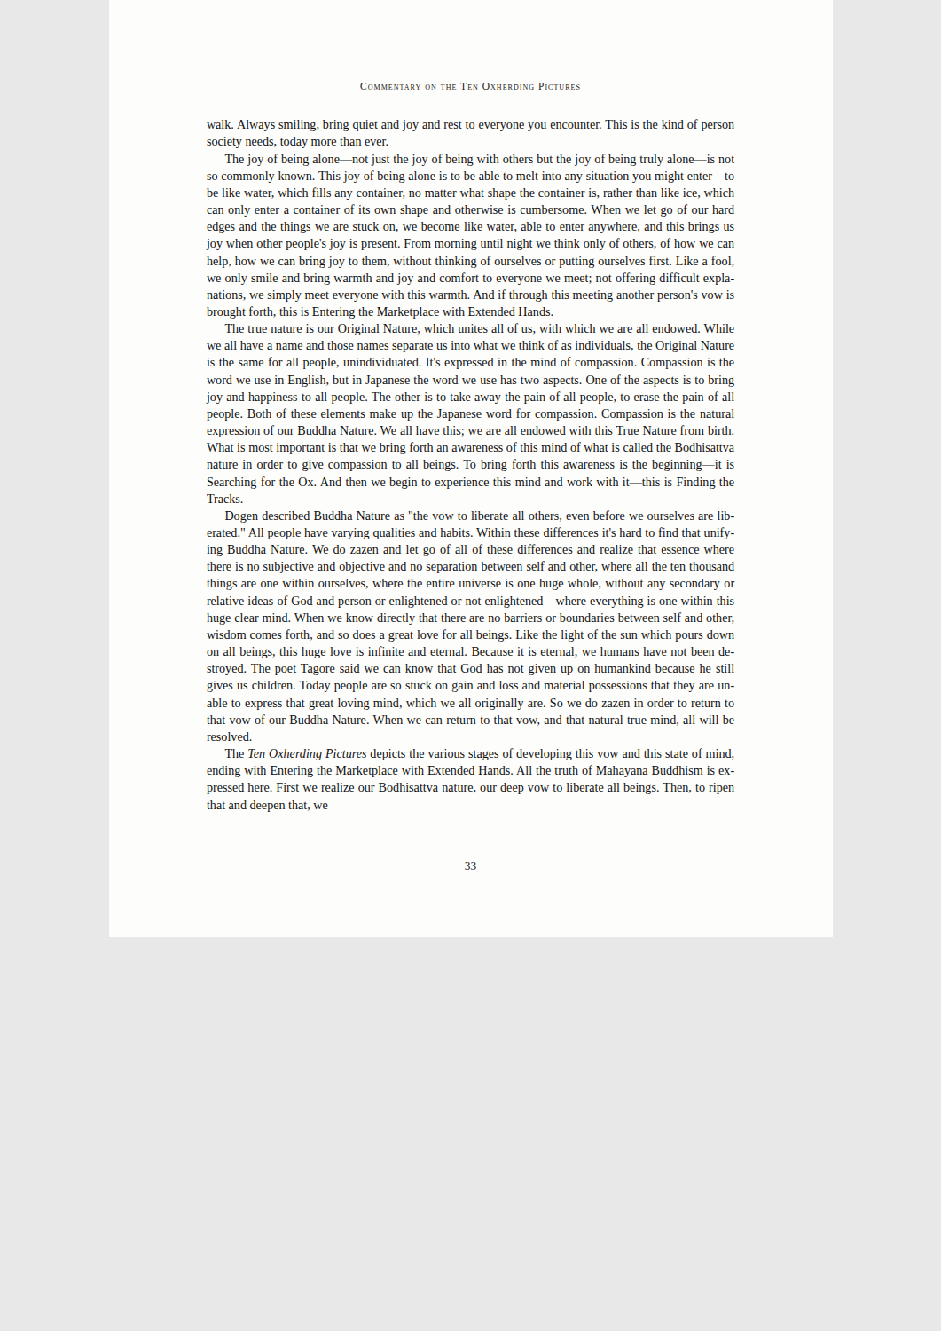Commentary on the Ten Oxherding Pictures
walk. Always smiling, bring quiet and joy and rest to everyone you encounter. This is the kind of person society needs, today more than ever.
The joy of being alone—not just the joy of being with others but the joy of being truly alone—is not so commonly known. This joy of being alone is to be able to melt into any situation you might enter—to be like water, which fills any container, no matter what shape the container is, rather than like ice, which can only enter a container of its own shape and otherwise is cumbersome. When we let go of our hard edges and the things we are stuck on, we become like water, able to enter anywhere, and this brings us joy when other people's joy is present. From morning until night we think only of others, of how we can help, how we can bring joy to them, without thinking of ourselves or putting ourselves first. Like a fool, we only smile and bring warmth and joy and comfort to everyone we meet; not offering difficult explanations, we simply meet everyone with this warmth. And if through this meeting another person's vow is brought forth, this is Entering the Marketplace with Extended Hands.
The true nature is our Original Nature, which unites all of us, with which we are all endowed. While we all have a name and those names separate us into what we think of as individuals, the Original Nature is the same for all people, unindividuated. It's expressed in the mind of compassion. Compassion is the word we use in English, but in Japanese the word we use has two aspects. One of the aspects is to bring joy and happiness to all people. The other is to take away the pain of all people, to erase the pain of all people. Both of these elements make up the Japanese word for compassion. Compassion is the natural expression of our Buddha Nature. We all have this; we are all endowed with this True Nature from birth. What is most important is that we bring forth an awareness of this mind of what is called the Bodhisattva nature in order to give compassion to all beings. To bring forth this awareness is the beginning—it is Searching for the Ox. And then we begin to experience this mind and work with it—this is Finding the Tracks.
Dogen described Buddha Nature as "the vow to liberate all others, even before we ourselves are liberated." All people have varying qualities and habits. Within these differences it's hard to find that unifying Buddha Nature. We do zazen and let go of all of these differences and realize that essence where there is no subjective and objective and no separation between self and other, where all the ten thousand things are one within ourselves, where the entire universe is one huge whole, without any secondary or relative ideas of God and person or enlightened or not enlightened—where everything is one within this huge clear mind. When we know directly that there are no barriers or boundaries between self and other, wisdom comes forth, and so does a great love for all beings. Like the light of the sun which pours down on all beings, this huge love is infinite and eternal. Because it is eternal, we humans have not been destroyed. The poet Tagore said we can know that God has not given up on humankind because he still gives us children. Today people are so stuck on gain and loss and material possessions that they are unable to express that great loving mind, which we all originally are. So we do zazen in order to return to that vow of our Buddha Nature. When we can return to that vow, and that natural true mind, all will be resolved.
The Ten Oxherding Pictures depicts the various stages of developing this vow and this state of mind, ending with Entering the Marketplace with Extended Hands. All the truth of Mahayana Buddhism is expressed here. First we realize our Bodhisattva nature, our deep vow to liberate all beings. Then, to ripen that and deepen that, we
33